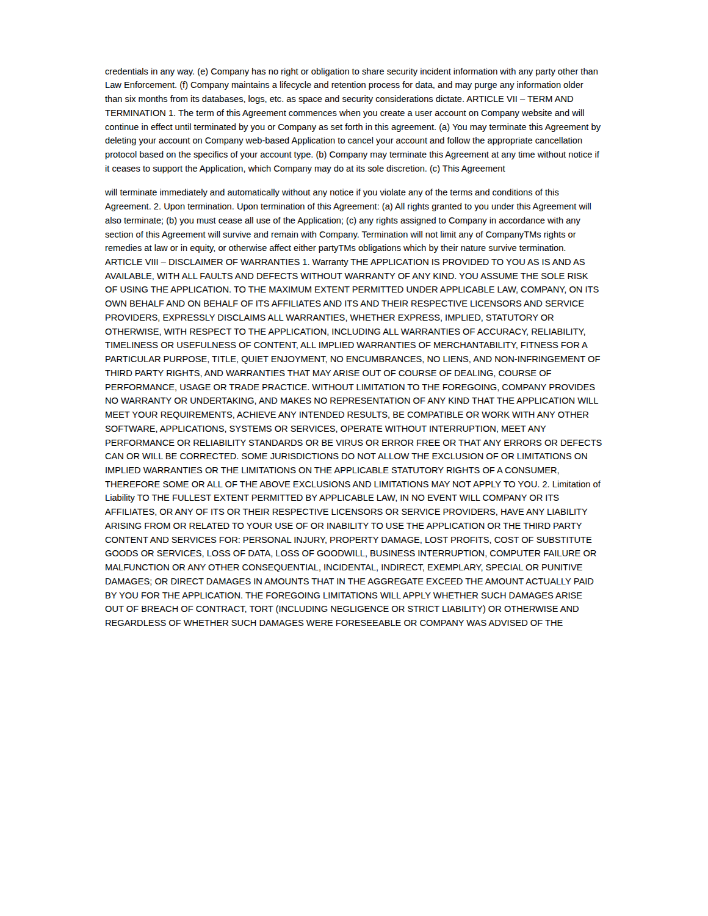credentials in any way. (e) Company has no right or obligation to share security incident information with any party other than Law Enforcement. (f) Company maintains a lifecycle and retention process for data, and may purge any information older than six months from its databases, logs, etc. as space and security considerations dictate. ARTICLE VII – TERM AND TERMINATION 1. The term of this Agreement commences when you create a user account on Company website and will continue in effect until terminated by you or Company as set forth in this agreement. (a) You may terminate this Agreement by deleting your account on Company web-based Application to cancel your account and follow the appropriate cancellation protocol based on the specifics of your account type. (b) Company may terminate this Agreement at any time without notice if it ceases to support the Application, which Company may do at its sole discretion. (c) This Agreement
will terminate immediately and automatically without any notice if you violate any of the terms and conditions of this Agreement. 2. Upon termination. Upon termination of this Agreement: (a) All rights granted to you under this Agreement will also terminate; (b) you must cease all use of the Application; (c) any rights assigned to Company in accordance with any section of this Agreement will survive and remain with Company. Termination will not limit any of CompanyTMs rights or remedies at law or in equity, or otherwise affect either partyTMs obligations which by their nature survive termination. ARTICLE VIII – DISCLAIMER OF WARRANTIES 1. Warranty THE APPLICATION IS PROVIDED TO YOU AS IS AND AS AVAILABLE, WITH ALL FAULTS AND DEFECTS WITHOUT WARRANTY OF ANY KIND. YOU ASSUME THE SOLE RISK OF USING THE APPLICATION. TO THE MAXIMUM EXTENT PERMITTED UNDER APPLICABLE LAW, COMPANY, ON ITS OWN BEHALF AND ON BEHALF OF ITS AFFILIATES AND ITS AND THEIR RESPECTIVE LICENSORS AND SERVICE PROVIDERS, EXPRESSLY DISCLAIMS ALL WARRANTIES, WHETHER EXPRESS, IMPLIED, STATUTORY OR OTHERWISE, WITH RESPECT TO THE APPLICATION, INCLUDING ALL WARRANTIES OF ACCURACY, RELIABILITY, TIMELINESS OR USEFULNESS OF CONTENT, ALL IMPLIED WARRANTIES OF MERCHANTABILITY, FITNESS FOR A PARTICULAR PURPOSE, TITLE, QUIET ENJOYMENT, NO ENCUMBRANCES, NO LIENS, AND NON-INFRINGEMENT OF THIRD PARTY RIGHTS, AND WARRANTIES THAT MAY ARISE OUT OF COURSE OF DEALING, COURSE OF PERFORMANCE, USAGE OR TRADE PRACTICE. WITHOUT LIMITATION TO THE FOREGOING, COMPANY PROVIDES NO WARRANTY OR UNDERTAKING, AND MAKES NO REPRESENTATION OF ANY KIND THAT THE APPLICATION WILL MEET YOUR REQUIREMENTS, ACHIEVE ANY INTENDED RESULTS, BE COMPATIBLE OR WORK WITH ANY OTHER SOFTWARE, APPLICATIONS, SYSTEMS OR SERVICES, OPERATE WITHOUT INTERRUPTION, MEET ANY PERFORMANCE OR RELIABILITY STANDARDS OR BE VIRUS OR ERROR FREE OR THAT ANY ERRORS OR DEFECTS CAN OR WILL BE CORRECTED. SOME JURISDICTIONS DO NOT ALLOW THE EXCLUSION OF OR LIMITATIONS ON IMPLIED WARRANTIES OR THE LIMITATIONS ON THE APPLICABLE STATUTORY RIGHTS OF A CONSUMER, THEREFORE SOME OR ALL OF THE ABOVE EXCLUSIONS AND LIMITATIONS MAY NOT APPLY TO YOU. 2. Limitation of Liability TO THE FULLEST EXTENT PERMITTED BY APPLICABLE LAW, IN NO EVENT WILL COMPANY OR ITS AFFILIATES, OR ANY OF ITS OR THEIR RESPECTIVE LICENSORS OR SERVICE PROVIDERS, HAVE ANY LIABILITY ARISING FROM OR RELATED TO YOUR USE OF OR INABILITY TO USE THE APPLICATION OR THE THIRD PARTY CONTENT AND SERVICES FOR: PERSONAL INJURY, PROPERTY DAMAGE, LOST PROFITS, COST OF SUBSTITUTE GOODS OR SERVICES, LOSS OF DATA, LOSS OF GOODWILL, BUSINESS INTERRUPTION, COMPUTER FAILURE OR MALFUNCTION OR ANY OTHER CONSEQUENTIAL, INCIDENTAL, INDIRECT, EXEMPLARY, SPECIAL OR PUNITIVE DAMAGES; OR DIRECT DAMAGES IN AMOUNTS THAT IN THE AGGREGATE EXCEED THE AMOUNT ACTUALLY PAID BY YOU FOR THE APPLICATION. THE FOREGOING LIMITATIONS WILL APPLY WHETHER SUCH DAMAGES ARISE OUT OF BREACH OF CONTRACT, TORT (INCLUDING NEGLIGENCE OR STRICT LIABILITY) OR OTHERWISE AND REGARDLESS OF WHETHER SUCH DAMAGES WERE FORESEEABLE OR COMPANY WAS ADVISED OF THE